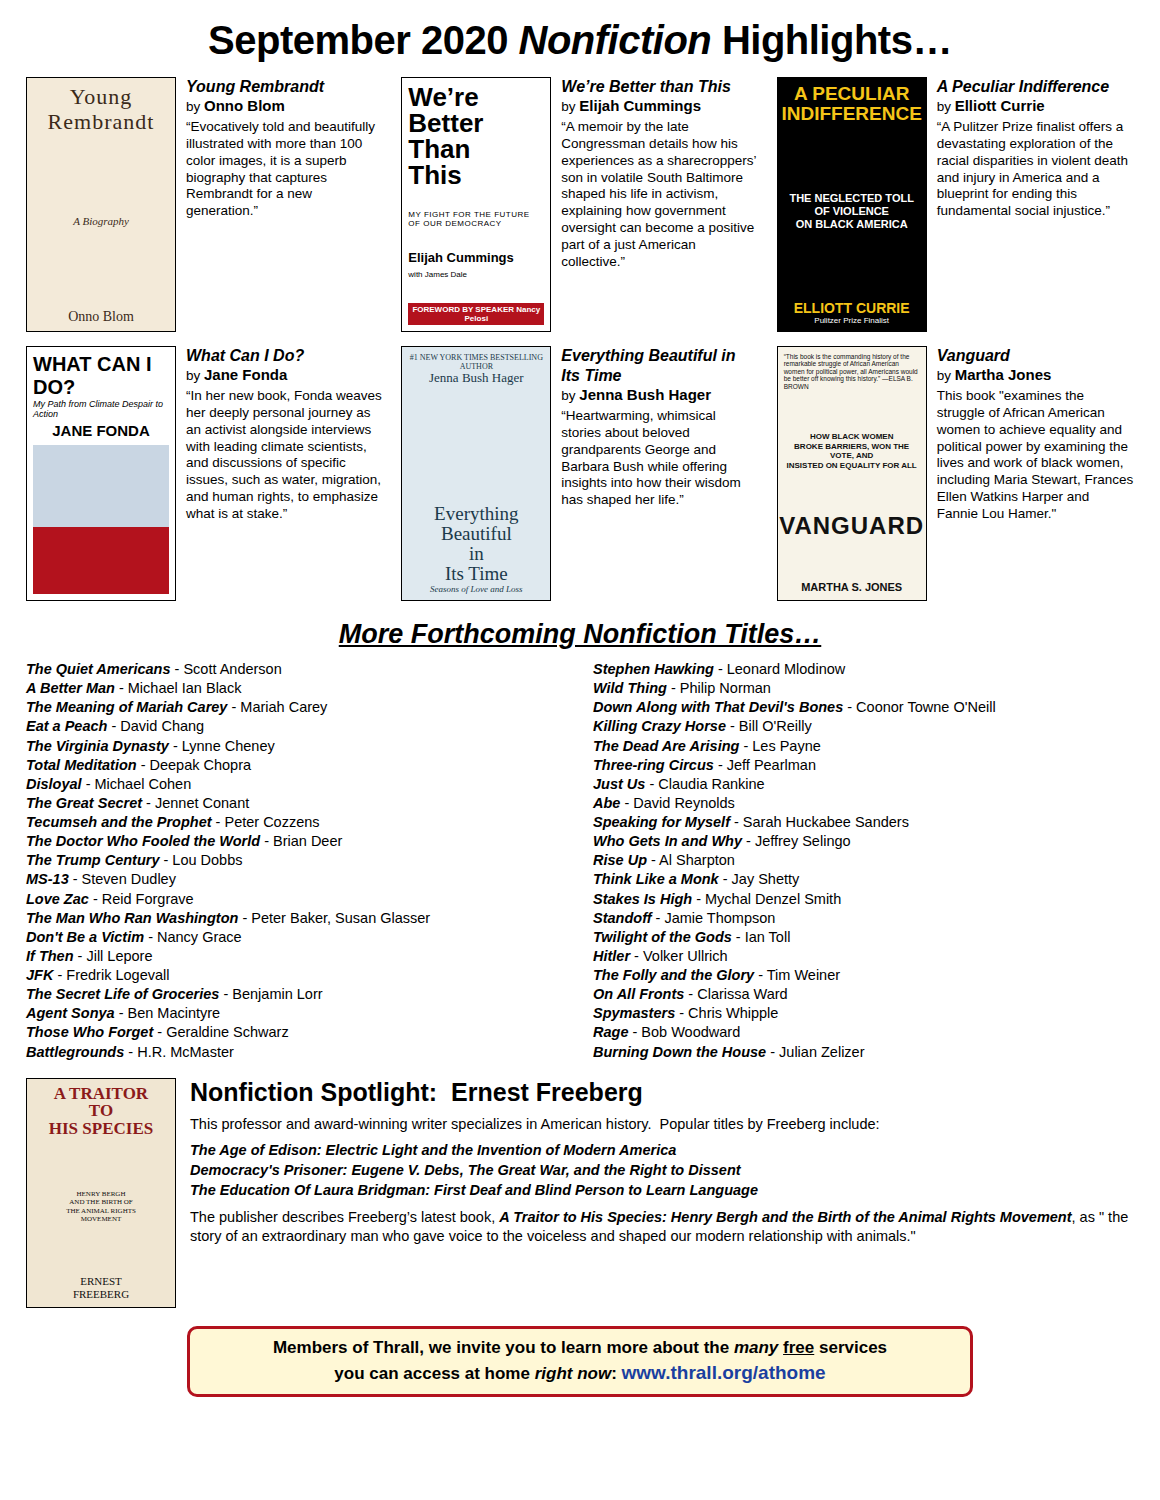September 2020 Nonfiction Highlights…
Young
Rembrandt
A Biography
Onno Blom
Young Rembrandt by Onno Blom “Evocatively told and beautifully illustrated with more than 100 color images, it is a superb biography that captures Rembrandt for a new generation.”
We’re
Better
Than
This
My Fight for the Future of Our Democracy
Elijah Cummings
with James Dale
FOREWORD BY SPEAKER Nancy Pelosi
We’re Better than This by Elijah Cummings “A memoir by the late Congressman details how his experiences as a sharecroppers’ son in volatile South Baltimore shaped his life in activism, explaining how government oversight can become a positive part of a just American collective.”
A PECULIAR
INDIFFERENCE
THE NEGLECTED TOLL
OF VIOLENCE
ON BLACK AMERICA
ELLIOTT CURRIE
Pulitzer Prize Finalist
A Peculiar Indifference by Elliott Currie “A Pulitzer Prize finalist offers a devastating exploration of the racial disparities in violent death and injury in America and a blueprint for ending this fundamental social injustice.”
WHAT CAN I DO?
My Path from Climate Despair to Action
JANE FONDA
What Can I Do? by Jane Fonda “In her new book, Fonda weaves her deeply personal journey as an activist alongside interviews with leading climate scientists, and discussions of specific issues, such as water, migration, and human rights, to emphasize what is at stake.”
#1 New York Times Bestselling Author
Jenna Bush Hager
Everything
Beautiful
in
Its Time
Seasons of Love and Loss
Everything Beautiful in Its Time by Jenna Bush Hager “Heartwarming, whimsical stories about beloved grandparents George and Barbara Bush while offering insights into how their wisdom has shaped her life.”
“This book is the commanding history of the remarkable struggle of African American women for political power, all Americans would be better off knowing this history.” —ELSA B. BROWN
HOW BLACK WOMEN
BROKE BARRIERS, WON THE VOTE, AND
INSISTED ON EQUALITY FOR ALL
VANGUARD
MARTHA S. JONES
Vanguard by Martha Jones This book "examines the struggle of African American women to achieve equality and political power by examining the lives and work of black women, including Maria Stewart, Frances Ellen Watkins Harper and Fannie Lou Hamer."
More Forthcoming Nonfiction Titles…
The Quiet Americans - Scott Anderson
A Better Man - Michael Ian Black
The Meaning of Mariah Carey - Mariah Carey
Eat a Peach - David Chang
The Virginia Dynasty - Lynne Cheney
Total Meditation - Deepak Chopra
Disloyal - Michael Cohen
The Great Secret - Jennet Conant
Tecumseh and the Prophet - Peter Cozzens
The Doctor Who Fooled the World - Brian Deer
The Trump Century - Lou Dobbs
MS-13 - Steven Dudley
Love Zac - Reid Forgrave
The Man Who Ran Washington - Peter Baker, Susan Glasser
Don't Be a Victim - Nancy Grace
If Then - Jill Lepore
JFK - Fredrik Logevall
The Secret Life of Groceries - Benjamin Lorr
Agent Sonya - Ben Macintyre
Those Who Forget - Geraldine Schwarz
Battlegrounds - H.R. McMaster
Stephen Hawking - Leonard Mlodinow
Wild Thing - Philip Norman
Down Along with That Devil's Bones - Coonor Towne O'Neill
Killing Crazy Horse - Bill O'Reilly
The Dead Are Arising - Les Payne
Three-ring Circus - Jeff Pearlman
Just Us - Claudia Rankine
Abe - David Reynolds
Speaking for Myself - Sarah Huckabee Sanders
Who Gets In and Why - Jeffrey Selingo
Rise Up - Al Sharpton
Think Like a Monk - Jay Shetty
Stakes Is High - Mychal Denzel Smith
Standoff - Jamie Thompson
Twilight of the Gods - Ian Toll
Hitler - Volker Ullrich
The Folly and the Glory - Tim Weiner
On All Fronts - Clarissa Ward
Spymasters - Chris Whipple
Rage - Bob Woodward
Burning Down the House - Julian Zelizer
A TRAITOR
TO
HIS SPECIES
HENRY BERGH
AND THE BIRTH OF
THE ANIMAL RIGHTS
MOVEMENT
ERNEST
FREEBERG
Nonfiction Spotlight: Ernest Freeberg
This professor and award-winning writer specializes in American history. Popular titles by Freeberg include:
The Age of Edison: Electric Light and the Invention of Modern America
Democracy's Prisoner: Eugene V. Debs, The Great War, and the Right to Dissent
The Education Of Laura Bridgman: First Deaf and Blind Person to Learn Language
The publisher describes Freeberg’s latest book, A Traitor to His Species: Henry Bergh and the Birth of the Animal Rights Movement, as " the story of an extraordinary man who gave voice to the voiceless and shaped our modern relationship with animals."
Members of Thrall, we invite you to learn more about the many free services
you can access at home right now: www.thrall.org/athome